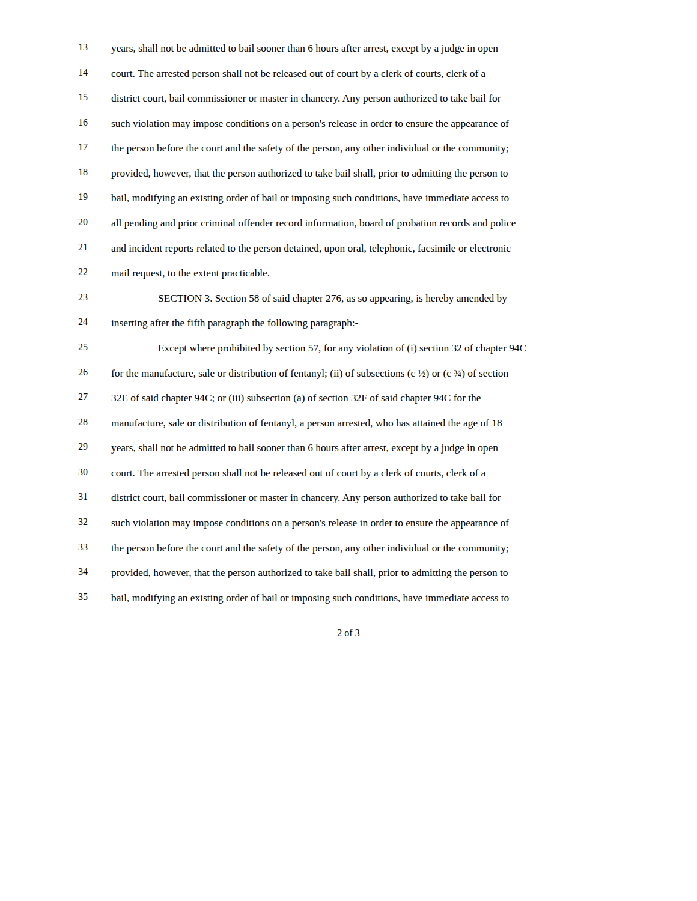13 years, shall not be admitted to bail sooner than 6 hours after arrest, except by a judge in open
14 court. The arrested person shall not be released out of court by a clerk of courts, clerk of a
15 district court, bail commissioner or master in chancery. Any person authorized to take bail for
16 such violation may impose conditions on a person's release in order to ensure the appearance of
17 the person before the court and the safety of the person, any other individual or the community;
18 provided, however, that the person authorized to take bail shall, prior to admitting the person to
19 bail, modifying an existing order of bail or imposing such conditions, have immediate access to
20 all pending and prior criminal offender record information, board of probation records and police
21 and incident reports related to the person detained, upon oral, telephonic, facsimile or electronic
22 mail request, to the extent practicable.
23 SECTION 3. Section 58 of said chapter 276, as so appearing, is hereby amended by
24 inserting after the fifth paragraph the following paragraph:-
25 Except where prohibited by section 57, for any violation of (i) section 32 of chapter 94C
26 for the manufacture, sale or distribution of fentanyl; (ii) of subsections (c ½) or (c ¾) of section
2732E of said chapter 94C; or (iii) subsection (a) of section 32F of said chapter 94C for the
28 manufacture, sale or distribution of fentanyl, a person arrested, who has attained the age of 18
29 years, shall not be admitted to bail sooner than 6 hours after arrest, except by a judge in open
30 court. The arrested person shall not be released out of court by a clerk of courts, clerk of a
31 district court, bail commissioner or master in chancery. Any person authorized to take bail for
32 such violation may impose conditions on a person's release in order to ensure the appearance of
33 the person before the court and the safety of the person, any other individual or the community;
34 provided, however, that the person authorized to take bail shall, prior to admitting the person to
35 bail, modifying an existing order of bail or imposing such conditions, have immediate access to
2 of 3